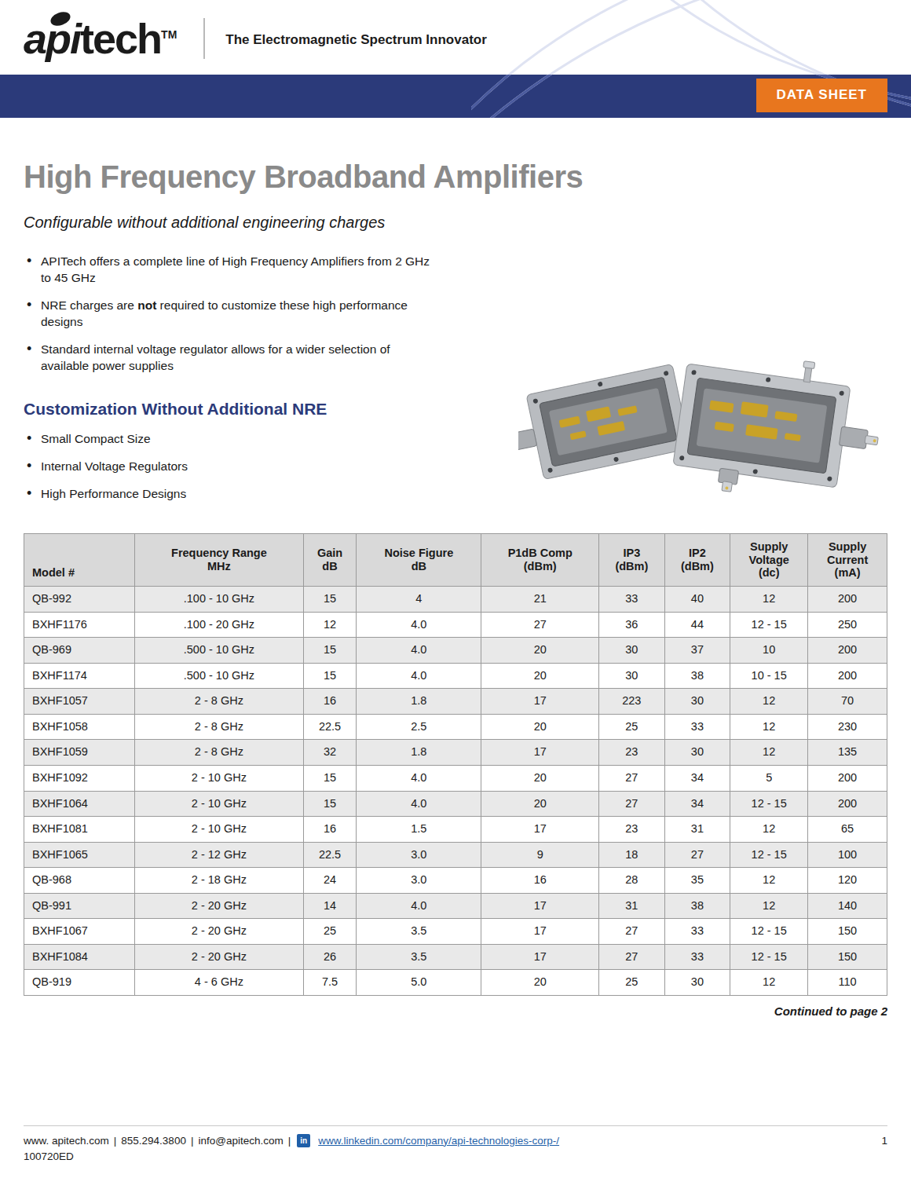api tech TM
The Electromagnetic Spectrum Innovator
DATA SHEET
High Frequency Broadband Amplifiers
Configurable without additional engineering charges
APITech offers a complete line of High Frequency Amplifiers from 2 GHz to 45 GHz
NRE charges are not required to customize these high performance designs
Standard internal voltage regulator allows for a wider selection of available power supplies
Customization Without Additional NRE
Small Compact Size
Internal Voltage Regulators
High Performance Designs
High Frequency Broadband Amplifier models and specifications
| Model # | Frequency Range MHz | Gain dB | Noise Figure dB | P1dB Comp (dBm) | IP3 (dBm) | IP2 (dBm) | Supply Voltage (dc) | Supply Current (mA) |
| --- | --- | --- | --- | --- | --- | --- | --- | --- |
| QB-992 | .100 - 10 GHz | 15 | 4 | 21 | 33 | 40 | 12 | 200 |
| BXHF1176 | .100 - 20 GHz | 12 | 4.0 | 27 | 36 | 44 | 12 - 15 | 250 |
| QB-969 | .500 - 10 GHz | 15 | 4.0 | 20 | 30 | 37 | 10 | 200 |
| BXHF1174 | .500 - 10 GHz | 15 | 4.0 | 20 | 30 | 38 | 10 - 15 | 200 |
| BXHF1057 | 2 - 8 GHz | 16 | 1.8 | 17 | 223 | 30 | 12 | 70 |
| BXHF1058 | 2 - 8 GHz | 22.5 | 2.5 | 20 | 25 | 33 | 12 | 230 |
| BXHF1059 | 2 - 8 GHz | 32 | 1.8 | 17 | 23 | 30 | 12 | 135 |
| BXHF1092 | 2 - 10 GHz | 15 | 4.0 | 20 | 27 | 34 | 5 | 200 |
| BXHF1064 | 2 - 10 GHz | 15 | 4.0 | 20 | 27 | 34 | 12 - 15 | 200 |
| BXHF1081 | 2 - 10 GHz | 16 | 1.5 | 17 | 23 | 31 | 12 | 65 |
| BXHF1065 | 2 - 12 GHz | 22.5 | 3.0 | 9 | 18 | 27 | 12 - 15 | 100 |
| QB-968 | 2 - 18 GHz | 24 | 3.0 | 16 | 28 | 35 | 12 | 120 |
| QB-991 | 2 - 20 GHz | 14 | 4.0 | 17 | 31 | 38 | 12 | 140 |
| BXHF1067 | 2 - 20 GHz | 25 | 3.5 | 17 | 27 | 33 | 12 - 15 | 150 |
| BXHF1084 | 2 - 20 GHz | 26 | 3.5 | 17 | 27 | 33 | 12 - 15 | 150 |
| QB-919 | 4 - 6 GHz | 7.5 | 5.0 | 20 | 25 | 30 | 12 | 110 |
Continued to page 2
www. apitech.com | 855.294.3800 | info@apitech.com | in www.linkedin.com/company/api-technologies-corp-/
1
100720ED